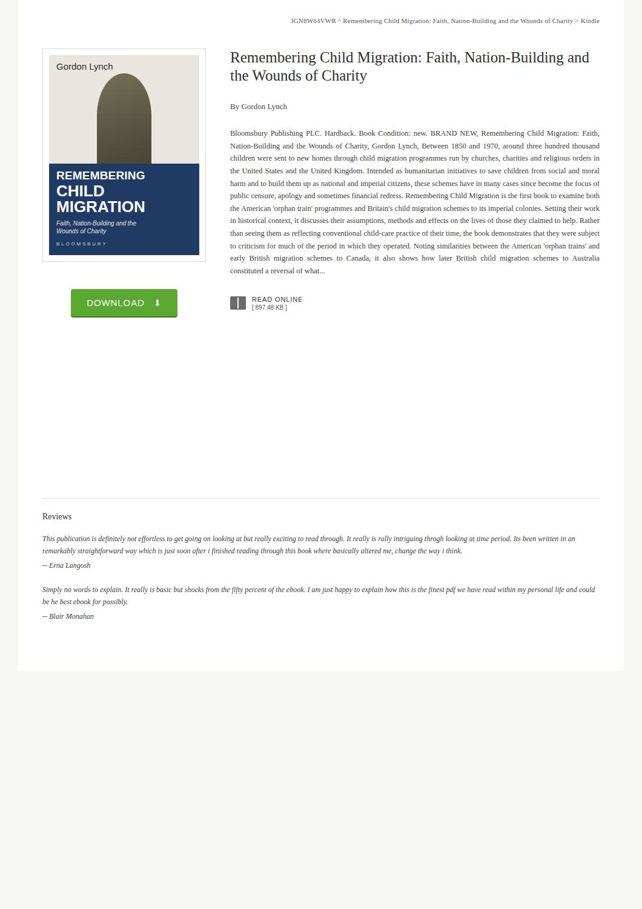JGN8W64VWR ^ Remembering Child Migration: Faith, Nation-Building and the Wounds of Charity > Kindle
Gordon Lynch
REMEMBERING
CHILD
MIGRATION
Faith, Nation-Building and the
Wounds of Charity
BLOOMSBURY
DOWNLOAD ⬇
Remembering Child Migration: Faith, Nation-Building and the Wounds of Charity
By Gordon Lynch
Bloomsbury Publishing PLC. Hardback. Book Condition: new. BRAND NEW, Remembering Child Migration: Faith, Nation-Building and the Wounds of Charity, Gordon Lynch, Between 1850 and 1970, around three hundred thousand children were sent to new homes through child migration programmes run by churches, charities and religious orders in the United States and the United Kingdom. Intended as humanitarian initiatives to save children from social and moral harm and to build them up as national and imperial citizens, these schemes have in many cases since become the focus of public censure, apology and sometimes financial redress. Remembering Child Migration is the first book to examine both the American 'orphan train' programmes and Britain's child migration schemes to its imperial colonies. Setting their work in historical context, it discusses their assumptions, methods and effects on the lives of those they claimed to help. Rather than seeing them as reflecting conventional child-care practice of their time, the book demonstrates that they were subject to criticism for much of the period in which they operated. Noting similarities between the American 'orphan trains' and early British migration schemes to Canada, it also shows how later British child migration schemes to Australia constituted a reversal of what...
READ ONLINE
[ 897.48 KB ]
Reviews
This publication is definitely not effortless to get going on looking at but really exciting to read through. It really is rally intriguing throgh looking at time period. Its been written in an remarkably straightforward way which is just soon after i finished reading through this book where basically altered me, change the way i think.
-- Erna Langosh
Simply no words to explain. It really is basic but shocks from the fifty percent of the ebook. I am just happy to explain how this is the finest pdf we have read within my personal life and could be he best ebook for possibly.
-- Blair Monahan